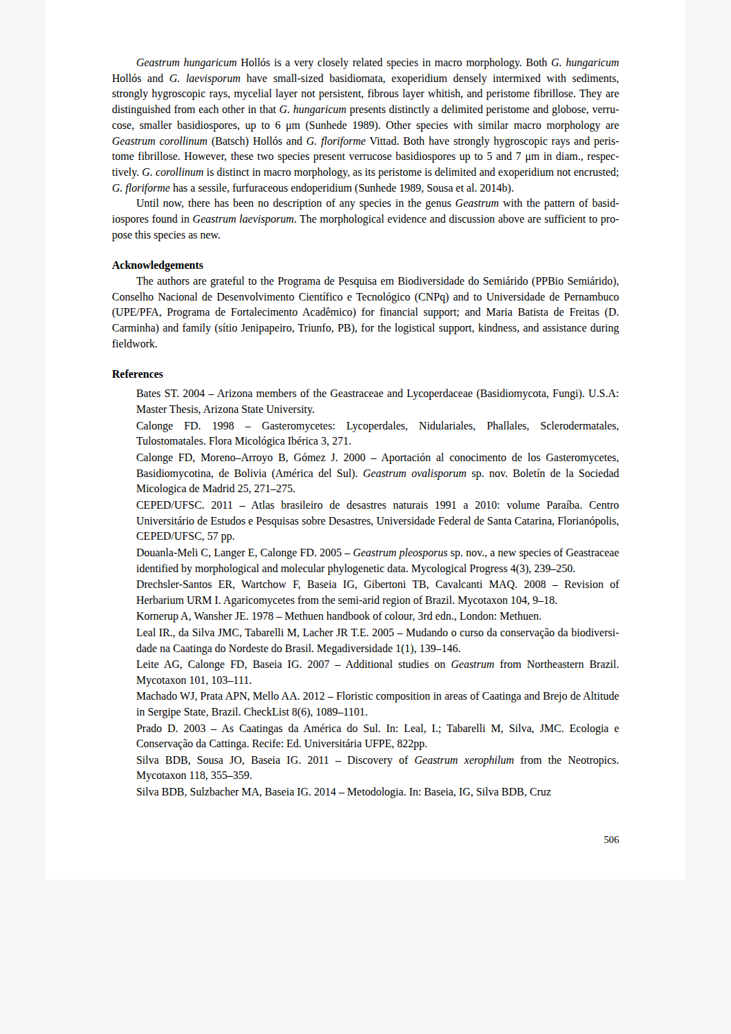Geastrum hungaricum Hollós is a very closely related species in macro morphology. Both G. hungaricum Hollós and G. laevisporum have small-sized basidiomata, exoperidium densely intermixed with sediments, strongly hygroscopic rays, mycelial layer not persistent, fibrous layer whitish, and peristome fibrillose. They are distinguished from each other in that G. hungaricum presents distinctly a delimited peristome and globose, verrucose, smaller basidiospores, up to 6 μm (Sunhede 1989). Other species with similar macro morphology are Geastrum corollinum (Batsch) Hollós and G. floriforme Vittad. Both have strongly hygroscopic rays and peristome fibrillose. However, these two species present verrucose basidiospores up to 5 and 7 μm in diam., respectively. G. corollinum is distinct in macro morphology, as its peristome is delimited and exoperidium not encrusted; G. floriforme has a sessile, furfuraceous endoperidium (Sunhede 1989, Sousa et al. 2014b).
Until now, there has been no description of any species in the genus Geastrum with the pattern of basidiospores found in Geastrum laevisporum. The morphological evidence and discussion above are sufficient to propose this species as new.
Acknowledgements
The authors are grateful to the Programa de Pesquisa em Biodiversidade do Semiárido (PPBio Semiárido), Conselho Nacional de Desenvolvimento Científico e Tecnológico (CNPq) and to Universidade de Pernambuco (UPE/PFA, Programa de Fortalecimento Acadêmico) for financial support; and Maria Batista de Freitas (D. Carminha) and family (sítio Jenipapeiro, Triunfo, PB), for the logistical support, kindness, and assistance during fieldwork.
References
Bates ST. 2004 – Arizona members of the Geastraceae and Lycoperdaceae (Basidiomycota, Fungi). U.S.A: Master Thesis, Arizona State University.
Calonge FD. 1998 – Gasteromycetes: Lycoperdales, Nidulariales, Phallales, Sclerodermatales, Tulostomatales. Flora Micológica Ibérica 3, 271.
Calonge FD, Moreno–Arroyo B, Gómez J. 2000 – Aportación al conocimento de los Gasteromycetes, Basidiomycotina, de Bolivia (América del Sul). Geastrum ovalisporum sp. nov. Boletín de la Sociedad Micologica de Madrid 25, 271–275.
CEPED/UFSC. 2011 – Atlas brasileiro de desastres naturais 1991 a 2010: volume Paraíba. Centro Universitário de Estudos e Pesquisas sobre Desastres, Universidade Federal de Santa Catarina, Florianópolis, CEPED/UFSC, 57 pp.
Douanla-Meli C, Langer E, Calonge FD. 2005 – Geastrum pleosporus sp. nov., a new species of Geastraceae identified by morphological and molecular phylogenetic data. Mycological Progress 4(3), 239–250.
Drechsler-Santos ER, Wartchow F, Baseia IG, Gibertoni TB, Cavalcanti MAQ. 2008 – Revision of Herbarium URM I. Agaricomycetes from the semi-arid region of Brazil. Mycotaxon 104, 9–18.
Kornerup A, Wansher JE. 1978 – Methuen handbook of colour, 3rd edn., London: Methuen.
Leal IR., da Silva JMC, Tabarelli M, Lacher JR T.E. 2005 – Mudando o curso da conservação da biodiversidade na Caatinga do Nordeste do Brasil. Megadiversidade 1(1), 139–146.
Leite AG, Calonge FD, Baseia IG. 2007 – Additional studies on Geastrum from Northeastern Brazil. Mycotaxon 101, 103–111.
Machado WJ, Prata APN, Mello AA. 2012 – Floristic composition in areas of Caatinga and Brejo de Altitude in Sergipe State, Brazil. CheckList 8(6), 1089–1101.
Prado D. 2003 – As Caatingas da América do Sul. In: Leal, I.; Tabarelli M, Silva, JMC. Ecologia e Conservação da Cattinga. Recife: Ed. Universitária UFPE, 822pp.
Silva BDB, Sousa JO, Baseia IG. 2011 – Discovery of Geastrum xerophilum from the Neotropics. Mycotaxon 118, 355–359.
Silva BDB, Sulzbacher MA, Baseia IG. 2014 – Metodologia. In: Baseia, IG, Silva BDB, Cruz
506